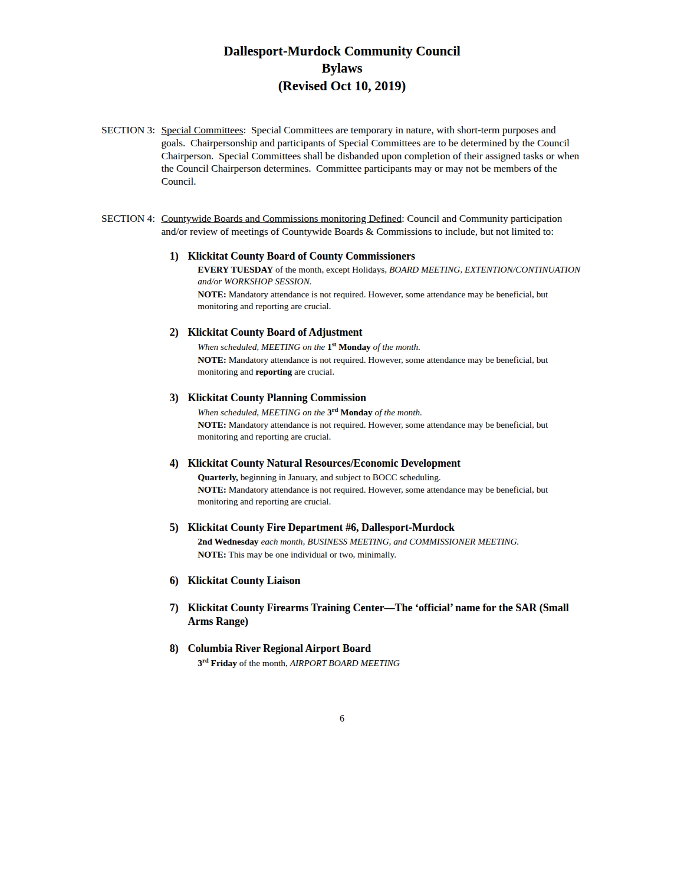Dallesport-Murdock Community Council
Bylaws
(Revised Oct 10, 2019)
SECTION 3:
Special Committees: Special Committees are temporary in nature, with short-term purposes and goals. Chairpersonship and participants of Special Committees are to be determined by the Council Chairperson. Special Committees shall be disbanded upon completion of their assigned tasks or when the Council Chairperson determines. Committee participants may or may not be members of the Council.
SECTION 4:
Countywide Boards and Commissions monitoring Defined: Council and Community participation and/or review of meetings of Countywide Boards & Commissions to include, but not limited to:
Klickitat County Board of County Commissioners
EVERY TUESDAY of the month, except Holidays, BOARD MEETING, EXTENTION/CONTINUATION and/or WORKSHOP SESSION. NOTE: Mandatory attendance is not required. However, some attendance may be beneficial, but monitoring and reporting are crucial.
Klickitat County Board of Adjustment
When scheduled, MEETING on the 1st Monday of the month. NOTE: Mandatory attendance is not required. However, some attendance may be beneficial, but monitoring and reporting are crucial.
Klickitat County Planning Commission
When scheduled, MEETING on the 3rd Monday of the month. NOTE: Mandatory attendance is not required. However, some attendance may be beneficial, but monitoring and reporting are crucial.
Klickitat County Natural Resources/Economic Development
Quarterly, beginning in January, and subject to BOCC scheduling. NOTE: Mandatory attendance is not required. However, some attendance may be beneficial, but monitoring and reporting are crucial.
Klickitat County Fire Department #6, Dallesport-Murdock
2nd Wednesday each month, BUSINESS MEETING, and COMMISSIONER MEETING. NOTE: This may be one individual or two, minimally.
Klickitat County Liaison
Klickitat County Firearms Training Center—The ‘official’ name for the SAR (Small Arms Range)
Columbia River Regional Airport Board
3rd Friday of the month, AIRPORT BOARD MEETING
6